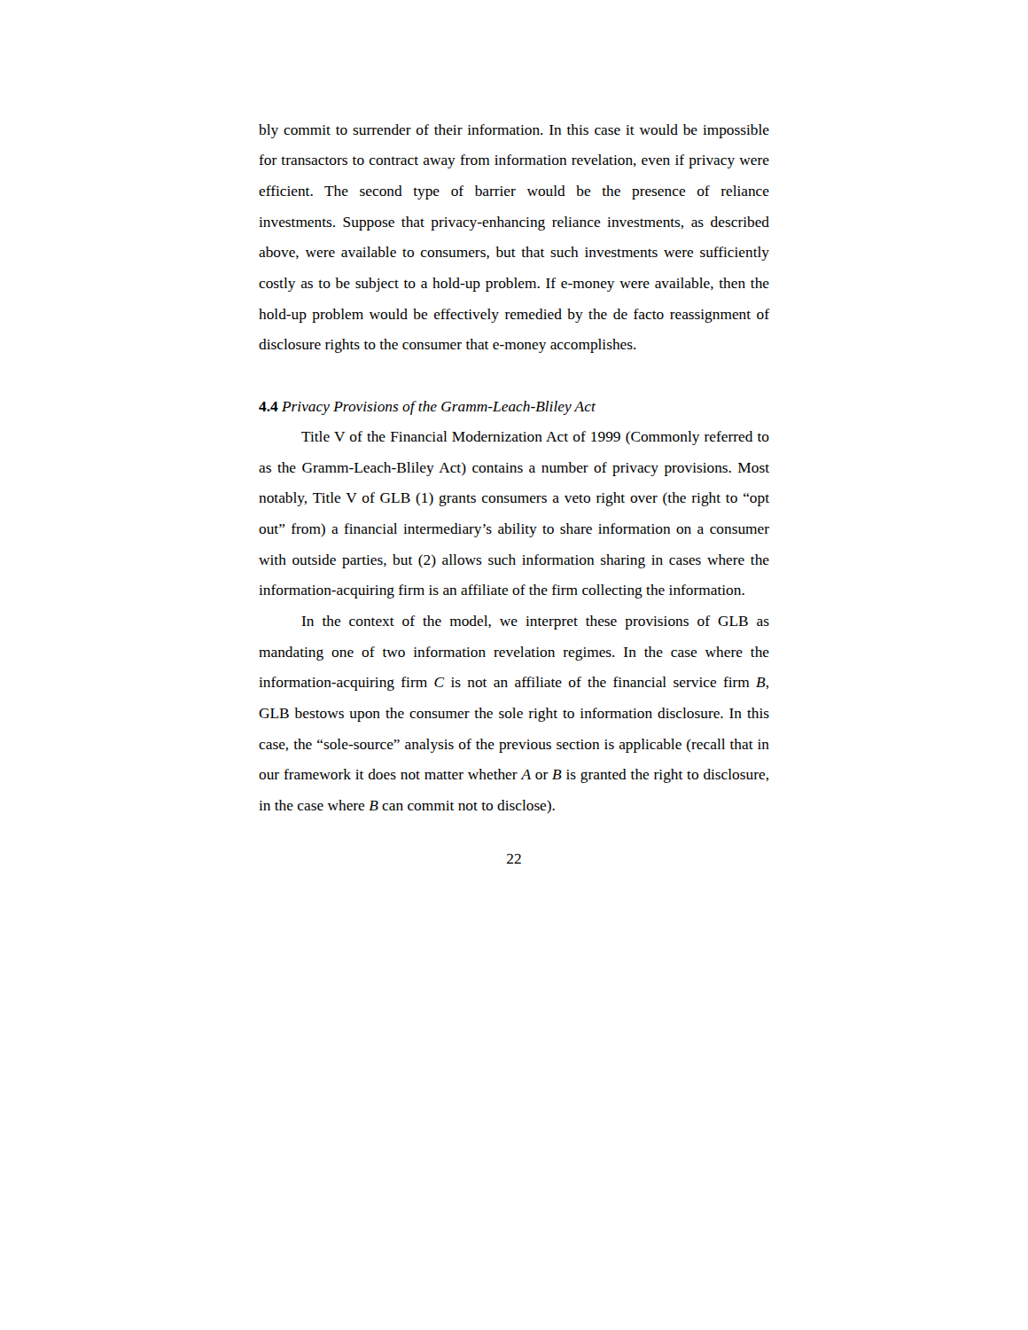bly commit to surrender of their information. In this case it would be impossible for transactors to contract away from information revelation, even if privacy were efficient. The second type of barrier would be the presence of reliance investments. Suppose that privacy-enhancing reliance investments, as described above, were available to consumers, but that such investments were sufficiently costly as to be subject to a hold-up problem. If e-money were available, then the hold-up problem would be effectively remedied by the de facto reassignment of disclosure rights to the consumer that e-money accomplishes.
4.4 Privacy Provisions of the Gramm-Leach-Bliley Act
Title V of the Financial Modernization Act of 1999 (Commonly referred to as the Gramm-Leach-Bliley Act) contains a number of privacy provisions. Most notably, Title V of GLB (1) grants consumers a veto right over (the right to “opt out” from) a financial intermediary’s ability to share information on a consumer with outside parties, but (2) allows such information sharing in cases where the information-acquiring firm is an affiliate of the firm collecting the information.
In the context of the model, we interpret these provisions of GLB as mandating one of two information revelation regimes. In the case where the information-acquiring firm C is not an affiliate of the financial service firm B, GLB bestows upon the consumer the sole right to information disclosure. In this case, the “sole-source” analysis of the previous section is applicable (recall that in our framework it does not matter whether A or B is granted the right to disclosure, in the case where B can commit not to disclose).
22